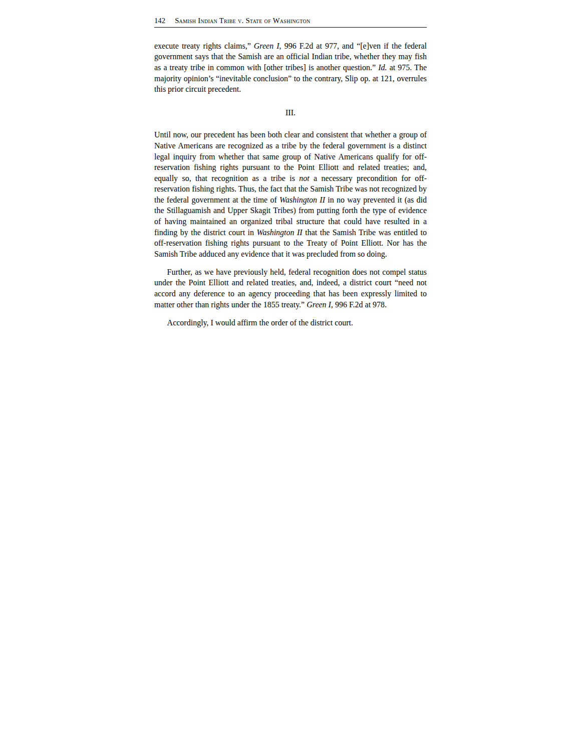142 Samish Indian Tribe v. State of Washington
execute treaty rights claims,” Green I, 996 F.2d at 977, and “[e]ven if the federal government says that the Samish are an official Indian tribe, whether they may fish as a treaty tribe in common with [other tribes] is another question.” Id. at 975. The majority opinion’s “inevitable conclusion” to the contrary, Slip op. at 121, overrules this prior circuit precedent.
III.
Until now, our precedent has been both clear and consistent that whether a group of Native Americans are recognized as a tribe by the federal government is a distinct legal inquiry from whether that same group of Native Americans qualify for off-reservation fishing rights pursuant to the Point Elliott and related treaties; and, equally so, that recognition as a tribe is not a necessary precondition for off-reservation fishing rights. Thus, the fact that the Samish Tribe was not recognized by the federal government at the time of Washington II in no way prevented it (as did the Stillaguamish and Upper Skagit Tribes) from putting forth the type of evidence of having maintained an organized tribal structure that could have resulted in a finding by the district court in Washington II that the Samish Tribe was entitled to off-reservation fishing rights pursuant to the Treaty of Point Elliott. Nor has the Samish Tribe adduced any evidence that it was precluded from so doing.
Further, as we have previously held, federal recognition does not compel status under the Point Elliott and related treaties, and, indeed, a district court “need not accord any deference to an agency proceeding that has been expressly limited to matter other than rights under the 1855 treaty.” Green I, 996 F.2d at 978.
Accordingly, I would affirm the order of the district court.